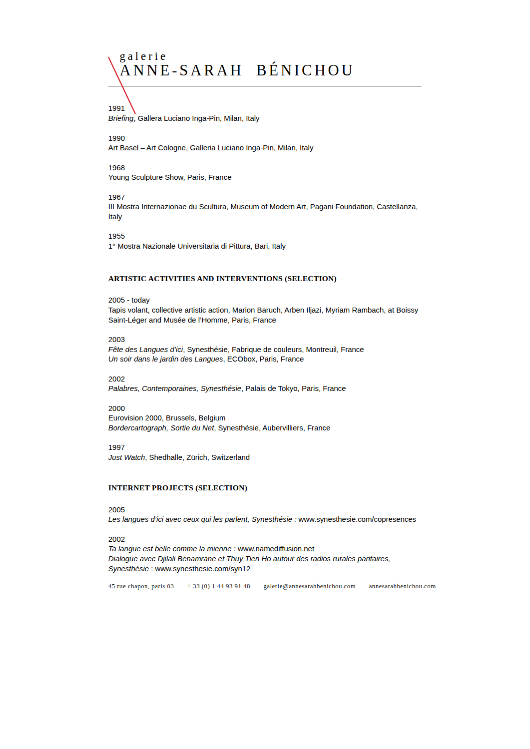galerie
ANNE-SARAH BÉNICHOU
1991
Briefing, Gallera Luciano Inga-Pin, Milan, Italy
1990
Art Basel – Art Cologne, Galleria Luciano Inga-Pin, Milan, Italy
1968
Young Sculpture Show, Paris, France
1967
III Mostra Internazionae du Scultura, Museum of Modern Art, Pagani Foundation, Castellanza, Italy
1955
1° Mostra Nazionale Universitaria di Pittura, Bari, Italy
ARTISTIC ACTIVITIES AND INTERVENTIONS (SELECTION)
2005 - today
Tapis volant, collective artistic action, Marion Baruch, Arben Iljazi, Myriam Rambach, at Boissy Saint-Léger and Musée de l’Homme, Paris, France
2003
Fête des Langues d’ici, Synesthésie, Fabrique de couleurs, Montreuil, France
Un soir dans le jardin des Langues, ECObox, Paris, France
2002
Palabres, Contemporaines, Synesthésie, Palais de Tokyo, Paris, France
2000
Eurovision 2000, Brussels, Belgium
Bordercartograph, Sortie du Net, Synesthésie, Aubervilliers, France
1997
Just Watch, Shedhalle, Zürich, Switzerland
INTERNET PROJECTS (SELECTION)
2005
Les langues d’ici avec ceux qui les parlent, Synesthésie : www.synesthesie.com/copresences
2002
Ta langue est belle comme la mienne : www.namediffusion.net
Dialogue avec Djilali Benamrane et Thuy Tien Ho autour des radios rurales paritaires, Synesthésie : www.synesthesie.com/syn12
45 rue chapon, paris 03 + 33 (0) 1 44 93 91 48 galerie@annesarahbenichou.com annesarahbenichou.com